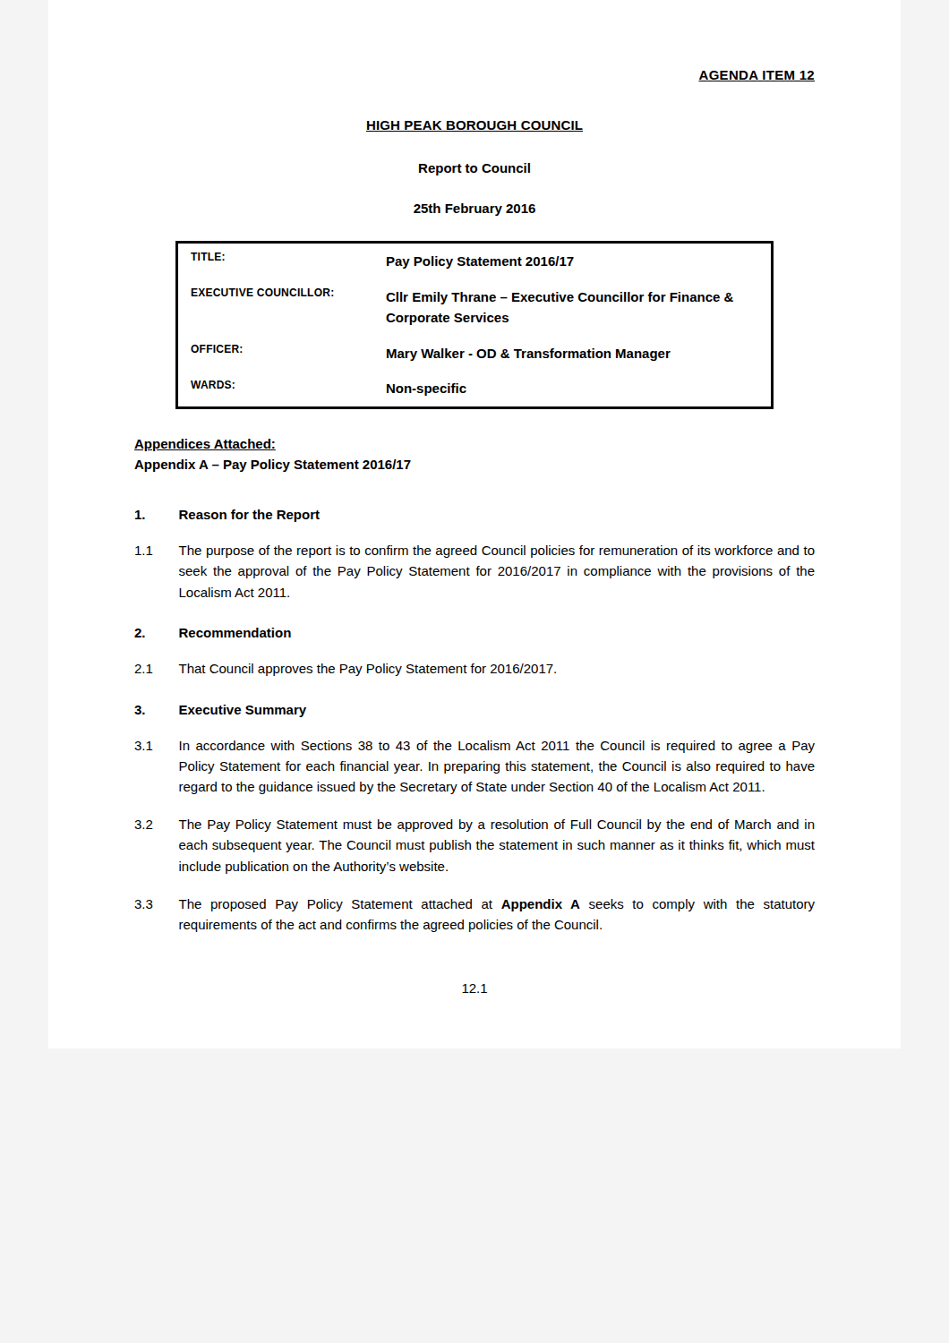AGENDA ITEM 12
HIGH PEAK BOROUGH COUNCIL
Report to Council
25th February 2016
| TITLE: | Pay Policy Statement 2016/17 |
| EXECUTIVE COUNCILLOR: | Cllr Emily Thrane – Executive Councillor for Finance & Corporate Services |
| OFFICER: | Mary Walker - OD & Transformation Manager |
| WARDS: | Non-specific |
Appendices Attached:
Appendix A – Pay Policy Statement 2016/17
1. Reason for the Report
1.1 The purpose of the report is to confirm the agreed Council policies for remuneration of its workforce and to seek the approval of the Pay Policy Statement for 2016/2017 in compliance with the provisions of the Localism Act 2011.
2. Recommendation
2.1 That Council approves the Pay Policy Statement for 2016/2017.
3. Executive Summary
3.1 In accordance with Sections 38 to 43 of the Localism Act 2011 the Council is required to agree a Pay Policy Statement for each financial year. In preparing this statement, the Council is also required to have regard to the guidance issued by the Secretary of State under Section 40 of the Localism Act 2011.
3.2 The Pay Policy Statement must be approved by a resolution of Full Council by the end of March and in each subsequent year. The Council must publish the statement in such manner as it thinks fit, which must include publication on the Authority’s website.
3.3 The proposed Pay Policy Statement attached at Appendix A seeks to comply with the statutory requirements of the act and confirms the agreed policies of the Council.
12.1